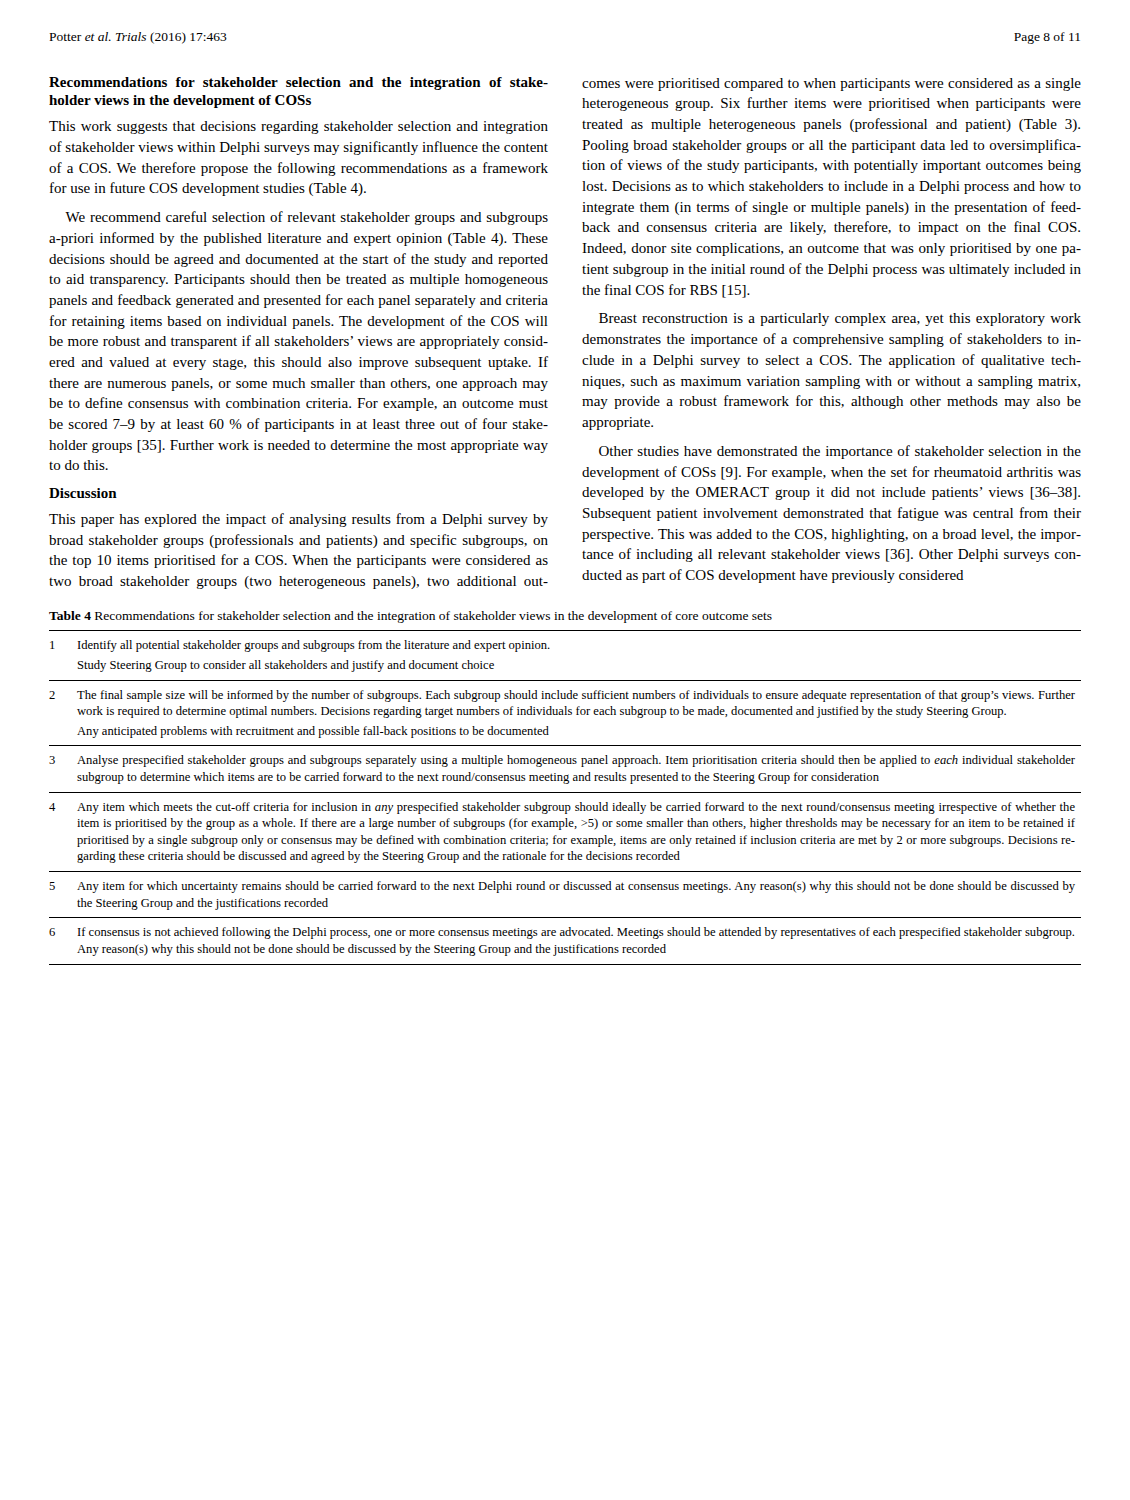Potter et al. Trials (2016) 17:463
Page 8 of 11
Recommendations for stakeholder selection and the integration of stakeholder views in the development of COSs
This work suggests that decisions regarding stakeholder selection and integration of stakeholder views within Delphi surveys may significantly influence the content of a COS. We therefore propose the following recommendations as a framework for use in future COS development studies (Table 4).
We recommend careful selection of relevant stakeholder groups and subgroups a-priori informed by the published literature and expert opinion (Table 4). These decisions should be agreed and documented at the start of the study and reported to aid transparency. Participants should then be treated as multiple homogeneous panels and feedback generated and presented for each panel separately and criteria for retaining items based on individual panels. The development of the COS will be more robust and transparent if all stakeholders’ views are appropriately considered and valued at every stage, this should also improve subsequent uptake. If there are numerous panels, or some much smaller than others, one approach may be to define consensus with combination criteria. For example, an outcome must be scored 7–9 by at least 60 % of participants in at least three out of four stakeholder groups [35]. Further work is needed to determine the most appropriate way to do this.
Discussion
This paper has explored the impact of analysing results from a Delphi survey by broad stakeholder groups (professionals and patients) and specific subgroups, on the top 10 items prioritised for a COS. When the participants were considered as two broad stakeholder groups (two heterogeneous panels), two additional outcomes were prioritised compared to when participants were considered as a single heterogeneous group. Six further items were prioritised when participants were treated as multiple heterogeneous panels (professional and patient) (Table 3). Pooling broad stakeholder groups or all the participant data led to oversimplification of views of the study participants, with potentially important outcomes being lost. Decisions as to which stakeholders to include in a Delphi process and how to integrate them (in terms of single or multiple panels) in the presentation of feedback and consensus criteria are likely, therefore, to impact on the final COS. Indeed, donor site complications, an outcome that was only prioritised by one patient subgroup in the initial round of the Delphi process was ultimately included in the final COS for RBS [15].
Breast reconstruction is a particularly complex area, yet this exploratory work demonstrates the importance of a comprehensive sampling of stakeholders to include in a Delphi survey to select a COS. The application of qualitative techniques, such as maximum variation sampling with or without a sampling matrix, may provide a robust framework for this, although other methods may also be appropriate.
Other studies have demonstrated the importance of stakeholder selection in the development of COSs [9]. For example, when the set for rheumatoid arthritis was developed by the OMERACT group it did not include patients’ views [36–38]. Subsequent patient involvement demonstrated that fatigue was central from their perspective. This was added to the COS, highlighting, on a broad level, the importance of including all relevant stakeholder views [36]. Other Delphi surveys conducted as part of COS development have previously considered
Table 4 Recommendations for stakeholder selection and the integration of stakeholder views in the development of core outcome sets
| 1 | Identify all potential stakeholder groups and subgroups from the literature and expert opinion. Study Steering Group to consider all stakeholders and justify and document choice |
| 2 | The final sample size will be informed by the number of subgroups. Each subgroup should include sufficient numbers of individuals to ensure adequate representation of that group’s views. Further work is required to determine optimal numbers. Decisions regarding target numbers of individuals for each subgroup to be made, documented and justified by the study Steering Group. Any anticipated problems with recruitment and possible fall-back positions to be documented |
| 3 | Analyse prespecified stakeholder groups and subgroups separately using a multiple homogeneous panel approach. Item prioritisation criteria should then be applied to each individual stakeholder subgroup to determine which items are to be carried forward to the next round/consensus meeting and results presented to the Steering Group for consideration |
| 4 | Any item which meets the cut-off criteria for inclusion in any prespecified stakeholder subgroup should ideally be carried forward to the next round/consensus meeting irrespective of whether the item is prioritised by the group as a whole. If there are a large number of subgroups (for example, >5) or some smaller than others, higher thresholds may be necessary for an item to be retained if prioritised by a single subgroup only or consensus may be defined with combination criteria; for example, items are only retained if inclusion criteria are met by 2 or more subgroups. Decisions regarding these criteria should be discussed and agreed by the Steering Group and the rationale for the decisions recorded |
| 5 | Any item for which uncertainty remains should be carried forward to the next Delphi round or discussed at consensus meetings. Any reason(s) why this should not be done should be discussed by the Steering Group and the justifications recorded |
| 6 | If consensus is not achieved following the Delphi process, one or more consensus meetings are advocated. Meetings should be attended by representatives of each prespecified stakeholder subgroup. Any reason(s) why this should not be done should be discussed by the Steering Group and the justifications recorded |